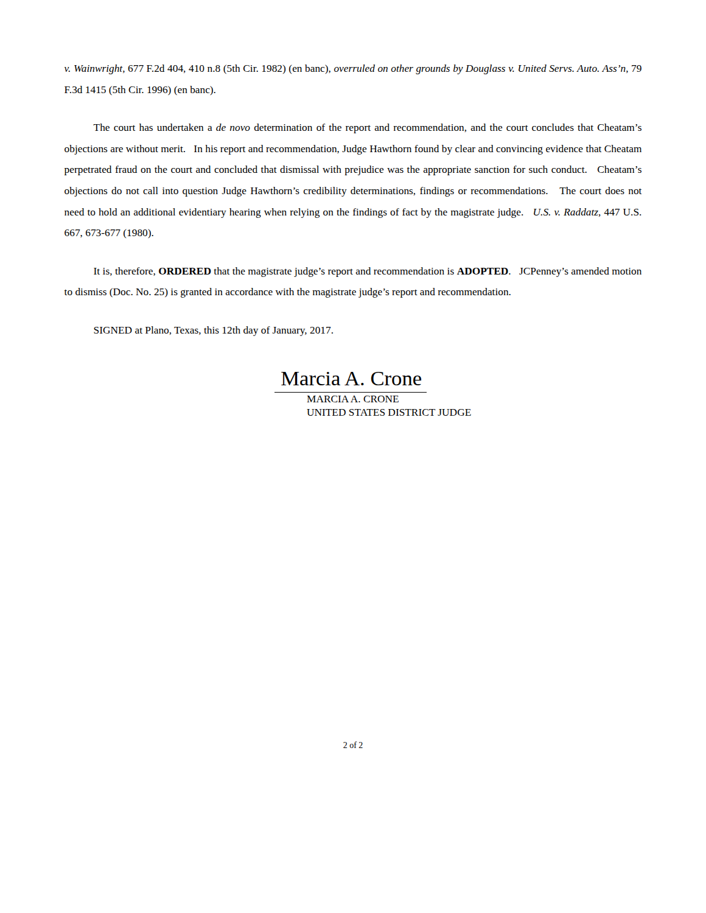v. Wainwright, 677 F.2d 404, 410 n.8 (5th Cir. 1982) (en banc), overruled on other grounds by Douglass v. United Servs. Auto. Ass’n, 79 F.3d 1415 (5th Cir. 1996) (en banc).
The court has undertaken a de novo determination of the report and recommendation, and the court concludes that Cheatam’s objections are without merit. In his report and recommendation, Judge Hawthorn found by clear and convincing evidence that Cheatam perpetrated fraud on the court and concluded that dismissal with prejudice was the appropriate sanction for such conduct. Cheatam’s objections do not call into question Judge Hawthorn’s credibility determinations, findings or recommendations. The court does not need to hold an additional evidentiary hearing when relying on the findings of fact by the magistrate judge. U.S. v. Raddatz, 447 U.S. 667, 673-677 (1980).
It is, therefore, ORDERED that the magistrate judge’s report and recommendation is ADOPTED. JCPenney’s amended motion to dismiss (Doc. No. 25) is granted in accordance with the magistrate judge’s report and recommendation.
SIGNED at Plano, Texas, this 12th day of January, 2017.
Marcia A. Crone
MARCIA A. CRONE
UNITED STATES DISTRICT JUDGE
2 of 2